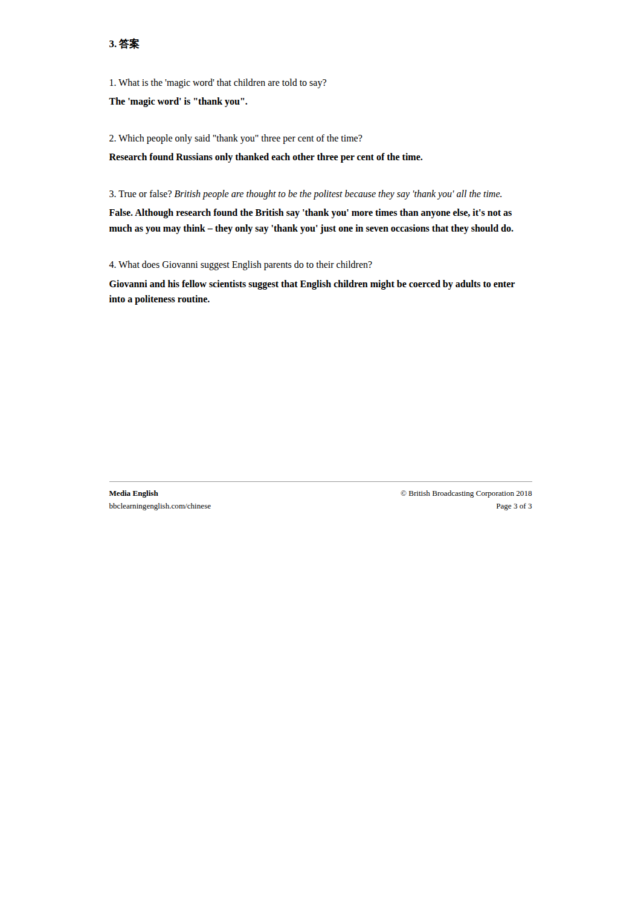3. 答案
1. What is the 'magic word' that children are told to say?
The 'magic word' is "thank you".
2. Which people only said "thank you" three per cent of the time?
Research found Russians only thanked each other three per cent of the time.
3. True or false? British people are thought to be the politest because they say 'thank you' all the time.
False. Although research found the British say 'thank you' more times than anyone else, it's not as much as you may think – they only say 'thank you' just one in seven occasions that they should do.
4. What does Giovanni suggest English parents do to their children?
Giovanni and his fellow scientists suggest that English children might be coerced by adults to enter into a politeness routine.
Media English
bbclearningenglish.com/chinese
© British Broadcasting Corporation 2018
Page 3 of 3